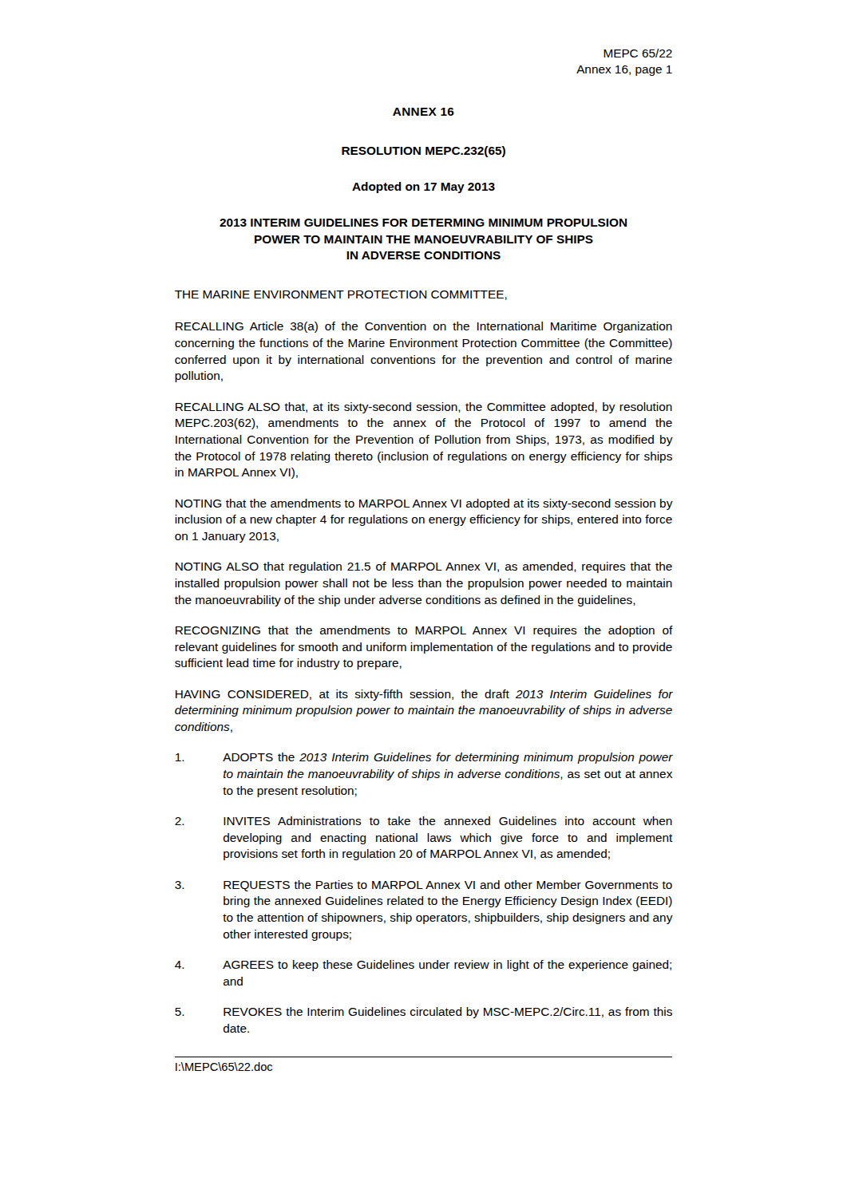MEPC 65/22
Annex 16, page 1
ANNEX 16
RESOLUTION MEPC.232(65)
Adopted on 17 May 2013
2013 INTERIM GUIDELINES FOR DETERMING MINIMUM PROPULSION
POWER TO MAINTAIN THE MANOEUVRABILITY OF SHIPS
IN ADVERSE CONDITIONS
THE MARINE ENVIRONMENT PROTECTION COMMITTEE,
RECALLING Article 38(a) of the Convention on the International Maritime Organization concerning the functions of the Marine Environment Protection Committee (the Committee) conferred upon it by international conventions for the prevention and control of marine pollution,
RECALLING ALSO that, at its sixty-second session, the Committee adopted, by resolution MEPC.203(62), amendments to the annex of the Protocol of 1997 to amend the International Convention for the Prevention of Pollution from Ships, 1973, as modified by the Protocol of 1978 relating thereto (inclusion of regulations on energy efficiency for ships in MARPOL Annex VI),
NOTING that the amendments to MARPOL Annex VI adopted at its sixty-second session by inclusion of a new chapter 4 for regulations on energy efficiency for ships, entered into force on 1 January 2013,
NOTING ALSO that regulation 21.5 of MARPOL Annex VI, as amended, requires that the installed propulsion power shall not be less than the propulsion power needed to maintain the manoeuvrability of the ship under adverse conditions as defined in the guidelines,
RECOGNIZING that the amendments to MARPOL Annex VI requires the adoption of relevant guidelines for smooth and uniform implementation of the regulations and to provide sufficient lead time for industry to prepare,
HAVING CONSIDERED, at its sixty-fifth session, the draft 2013 Interim Guidelines for determining minimum propulsion power to maintain the manoeuvrability of ships in adverse conditions,
1.
ADOPTS the 2013 Interim Guidelines for determining minimum propulsion power to maintain the manoeuvrability of ships in adverse conditions, as set out at annex to the present resolution;
2.
INVITES Administrations to take the annexed Guidelines into account when developing and enacting national laws which give force to and implement provisions set forth in regulation 20 of MARPOL Annex VI, as amended;
3.
REQUESTS the Parties to MARPOL Annex VI and other Member Governments to bring the annexed Guidelines related to the Energy Efficiency Design Index (EEDI) to the attention of shipowners, ship operators, shipbuilders, ship designers and any other interested groups;
4.
AGREES to keep these Guidelines under review in light of the experience gained; and
5.
REVOKES the Interim Guidelines circulated by MSC-MEPC.2/Circ.11, as from this date.
I:\MEPC\65\22.doc